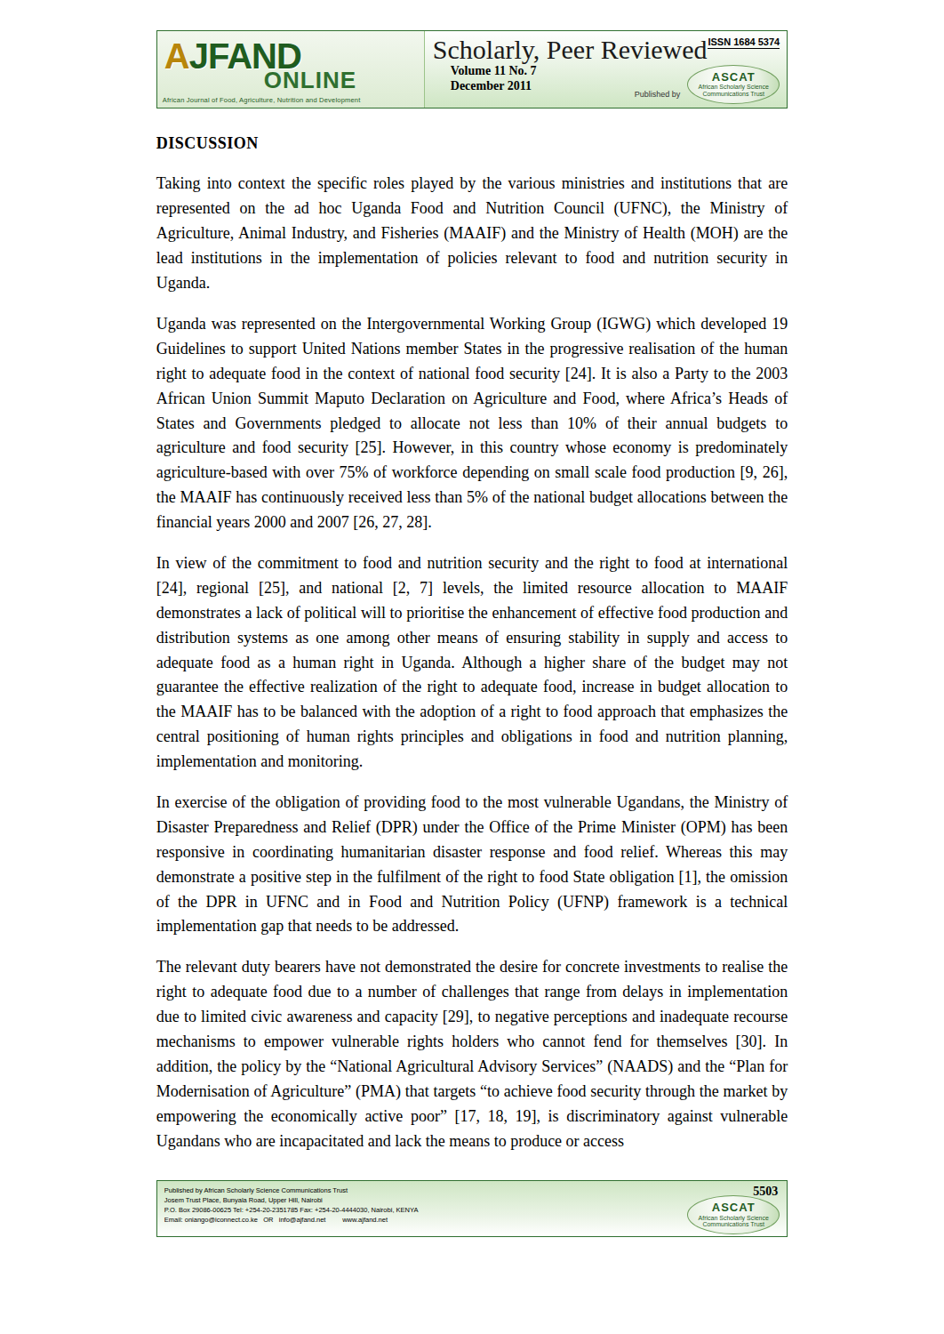AJFAND
ONLINE
African Journal of Food, Agriculture, Nutrition and Development
Scholarly, Peer Reviewed
ISSN 1684 5374
Volume 11 No. 7
December 2011
Published by
ASCAT African Scholarly Science
Communications Trust
DISCUSSION
Taking into context the specific roles played by the various ministries and institutions that are represented on the ad hoc Uganda Food and Nutrition Council (UFNC), the Ministry of Agriculture, Animal Industry, and Fisheries (MAAIF) and the Ministry of Health (MOH) are the lead institutions in the implementation of policies relevant to food and nutrition security in Uganda.
Uganda was represented on the Intergovernmental Working Group (IGWG) which developed 19 Guidelines to support United Nations member States in the progressive realisation of the human right to adequate food in the context of national food security [24]. It is also a Party to the 2003 African Union Summit Maputo Declaration on Agriculture and Food, where Africa’s Heads of States and Governments pledged to allocate not less than 10% of their annual budgets to agriculture and food security [25]. However, in this country whose economy is predominately agriculture-based with over 75% of workforce depending on small scale food production [9, 26], the MAAIF has continuously received less than 5% of the national budget allocations between the financial years 2000 and 2007 [26, 27, 28].
In view of the commitment to food and nutrition security and the right to food at international [24], regional [25], and national [2, 7] levels, the limited resource allocation to MAAIF demonstrates a lack of political will to prioritise the enhancement of effective food production and distribution systems as one among other means of ensuring stability in supply and access to adequate food as a human right in Uganda. Although a higher share of the budget may not guarantee the effective realization of the right to adequate food, increase in budget allocation to the MAAIF has to be balanced with the adoption of a right to food approach that emphasizes the central positioning of human rights principles and obligations in food and nutrition planning, implementation and monitoring.
In exercise of the obligation of providing food to the most vulnerable Ugandans, the Ministry of Disaster Preparedness and Relief (DPR) under the Office of the Prime Minister (OPM) has been responsive in coordinating humanitarian disaster response and food relief. Whereas this may demonstrate a positive step in the fulfilment of the right to food State obligation [1], the omission of the DPR in UFNC and in Food and Nutrition Policy (UFNP) framework is a technical implementation gap that needs to be addressed.
The relevant duty bearers have not demonstrated the desire for concrete investments to realise the right to adequate food due to a number of challenges that range from delays in implementation due to limited civic awareness and capacity [29], to negative perceptions and inadequate recourse mechanisms to empower vulnerable rights holders who cannot fend for themselves [30]. In addition, the policy by the “National Agricultural Advisory Services” (NAADS) and the “Plan for Modernisation of Agriculture” (PMA) that targets “to achieve food security through the market by empowering the economically active poor” [17, 18, 19], is discriminatory against vulnerable Ugandans who are incapacitated and lack the means to produce or access
5503
Published by African Scholarly Science Communications Trust
Josem Trust Place, Bunyala Road, Upper Hill, Nairobi
P.O. Box 29086-00625 Tel: +254-20-2351785 Fax: +254-20-4444030, Nairobi, KENYA
Email: oniango@iconnect.co.ke OR info@ajfand.net www.ajfand.net
ASCAT African Scholarly Science
Communications Trust